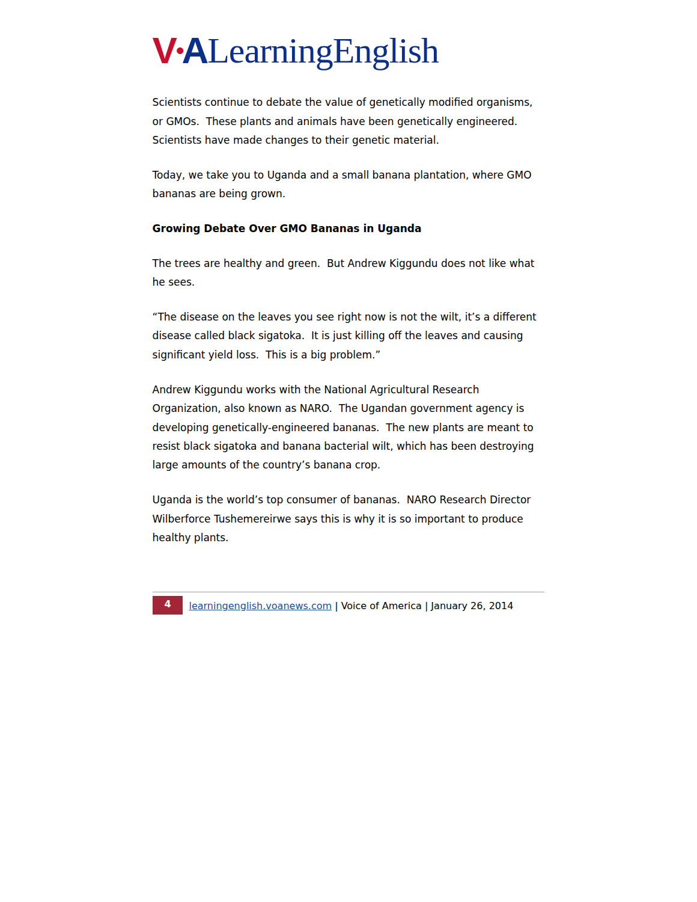V•A LearningEnglish
Scientists continue to debate the value of genetically modified organisms, or GMOs. These plants and animals have been genetically engineered. Scientists have made changes to their genetic material.
Today, we take you to Uganda and a small banana plantation, where GMO bananas are being grown.
Growing Debate Over GMO Bananas in Uganda
The trees are healthy and green. But Andrew Kiggundu does not like what he sees.
“The disease on the leaves you see right now is not the wilt, it’s a different disease called black sigatoka. It is just killing off the leaves and causing significant yield loss. This is a big problem.”
Andrew Kiggundu works with the National Agricultural Research Organization, also known as NARO. The Ugandan government agency is developing genetically-engineered bananas. The new plants are meant to resist black sigatoka and banana bacterial wilt, which has been destroying large amounts of the country’s banana crop.
Uganda is the world’s top consumer of bananas. NARO Research Director Wilberforce Tushemereirwe says this is why it is so important to produce healthy plants.
4 learningenglish.voanews.com | Voice of America | January 26, 2014